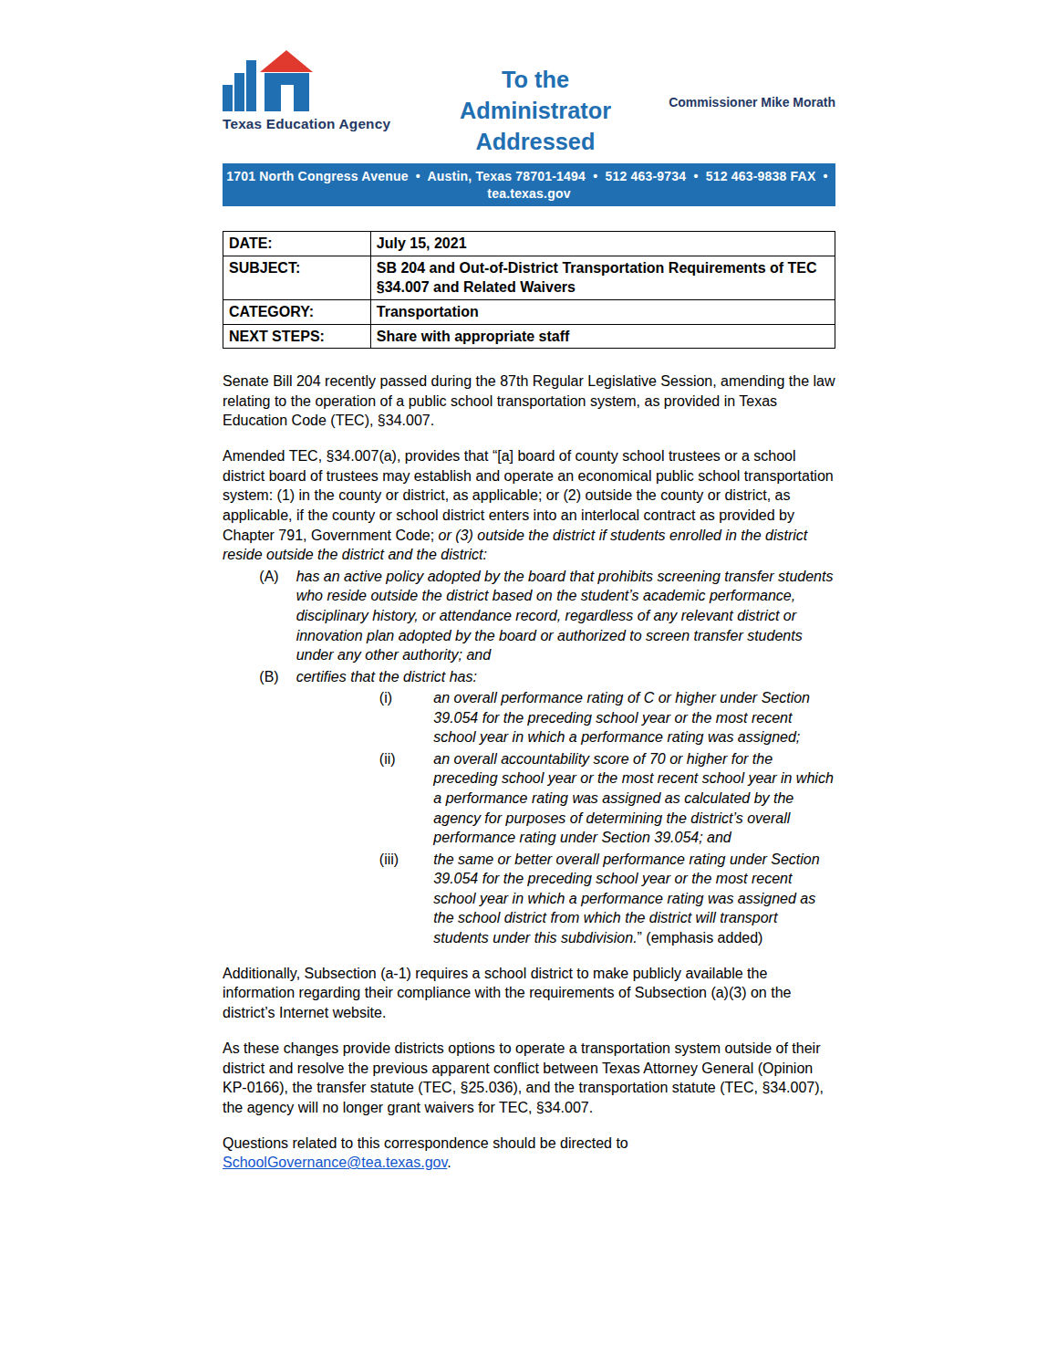Texas Education Agency
To the Administrator Addressed
Commissioner Mike Morath
1701 North Congress Avenue • Austin, Texas 78701-1494 • 512 463-9734 • 512 463-9838 FAX • tea.texas.gov
| DATE: | July 15, 2021 |
| SUBJECT: | SB 204 and Out-of-District Transportation Requirements of TEC §34.007 and Related Waivers |
| CATEGORY: | Transportation |
| NEXT STEPS: | Share with appropriate staff |
Senate Bill 204 recently passed during the 87th Regular Legislative Session, amending the law relating to the operation of a public school transportation system, as provided in Texas Education Code (TEC), §34.007.
Amended TEC, §34.007(a), provides that “[a] board of county school trustees or a school district board of trustees may establish and operate an economical public school transportation system: (1) in the county or district, as applicable; or (2) outside the county or district, as applicable, if the county or school district enters into an interlocal contract as provided by Chapter 791, Government Code; or (3) outside the district if students enrolled in the district reside outside the district and the district:
(A) has an active policy adopted by the board that prohibits screening transfer students who reside outside the district based on the student’s academic performance, disciplinary history, or attendance record, regardless of any relevant district or innovation plan adopted by the board or authorized to screen transfer students under any other authority; and
(B) certifies that the district has:
(i) an overall performance rating of C or higher under Section 39.054 for the preceding school year or the most recent school year in which a performance rating was assigned;
(ii) an overall accountability score of 70 or higher for the preceding school year or the most recent school year in which a performance rating was assigned as calculated by the agency for purposes of determining the district’s overall performance rating under Section 39.054; and
(iii) the same or better overall performance rating under Section 39.054 for the preceding school year or the most recent school year in which a performance rating was assigned as the school district from which the district will transport students under this subdivision.” (emphasis added)
Additionally, Subsection (a-1) requires a school district to make publicly available the information regarding their compliance with the requirements of Subsection (a)(3) on the district’s Internet website.
As these changes provide districts options to operate a transportation system outside of their district and resolve the previous apparent conflict between Texas Attorney General (Opinion KP-0166), the transfer statute (TEC, §25.036), and the transportation statute (TEC, §34.007), the agency will no longer grant waivers for TEC, §34.007.
Questions related to this correspondence should be directed to SchoolGovernance@tea.texas.gov.